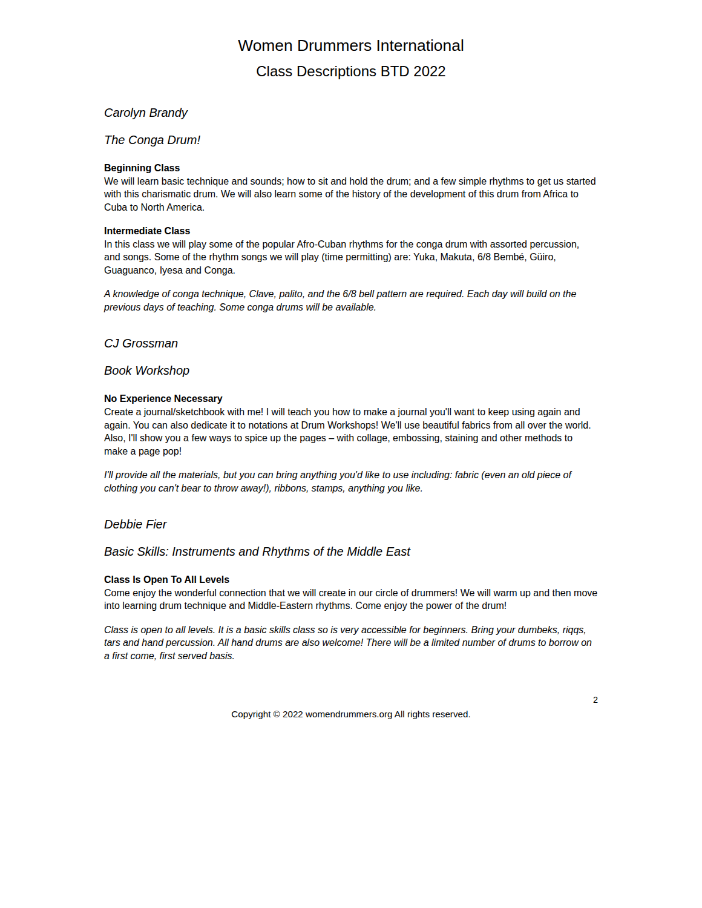Women Drummers International
Class Descriptions BTD 2022
Carolyn Brandy
The Conga Drum!
Beginning Class
We will learn basic technique and sounds; how to sit and hold the drum; and a few simple rhythms to get us started with this charismatic drum. We will also learn some of the history of the development of this drum from Africa to Cuba to North America.
Intermediate Class
In this class we will play some of the popular Afro-Cuban rhythms for the conga drum with assorted percussion, and songs. Some of the rhythm songs we will play (time permitting) are: Yuka, Makuta, 6/8 Bembé, Güiro, Guaguanco, Iyesa and Conga.
A knowledge of conga technique, Clave, palito, and the 6/8 bell pattern are required. Each day will build on the previous days of teaching. Some conga drums will be available.
CJ Grossman
Book Workshop
No Experience Necessary
Create a journal/sketchbook with me! I will teach you how to make a journal you'll want to keep using again and again. You can also dedicate it to notations at Drum Workshops! We'll use beautiful fabrics from all over the world. Also, I'll show you a few ways to spice up the pages – with collage, embossing, staining and other methods to make a page pop!
I'll provide all the materials, but you can bring anything you'd like to use including: fabric (even an old piece of clothing you can't bear to throw away!), ribbons, stamps, anything you like.
Debbie Fier
Basic Skills: Instruments and Rhythms of the Middle East
Class Is Open To All Levels
Come enjoy the wonderful connection that we will create in our circle of drummers! We will warm up and then move into learning drum technique and Middle-Eastern rhythms. Come enjoy the power of the drum!
Class is open to all levels. It is a basic skills class so is very accessible for beginners. Bring your dumbeks, riqqs, tars and hand percussion. All hand drums are also welcome! There will be a limited number of drums to borrow on a first come, first served basis.
2
Copyright © 2022 womendrummers.org All rights reserved.